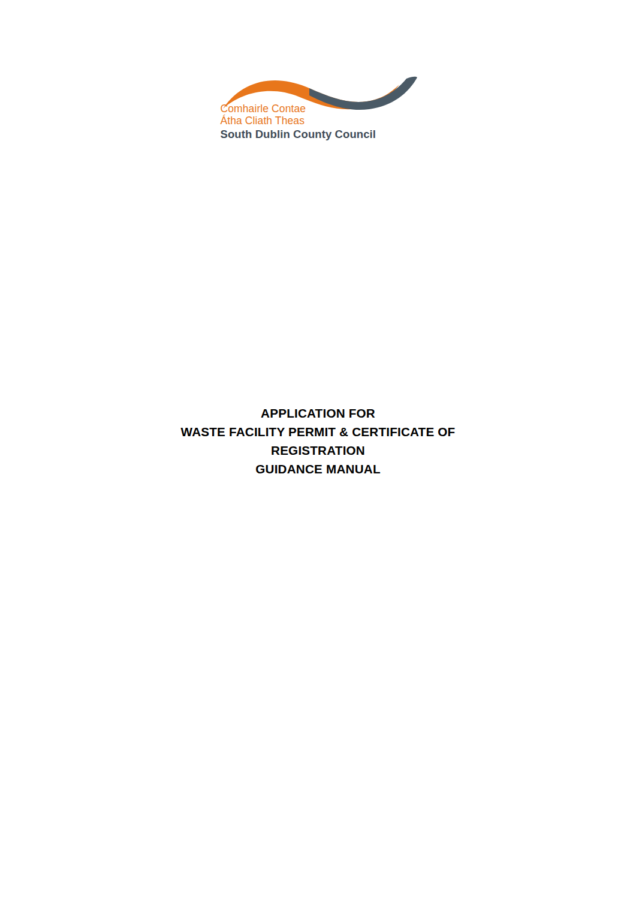Comhairle Contae
Átha Cliath Theas
South Dublin County Council
APPLICATION FOR
WASTE FACILITY PERMIT & CERTIFICATE OF REGISTRATION
GUIDANCE MANUAL